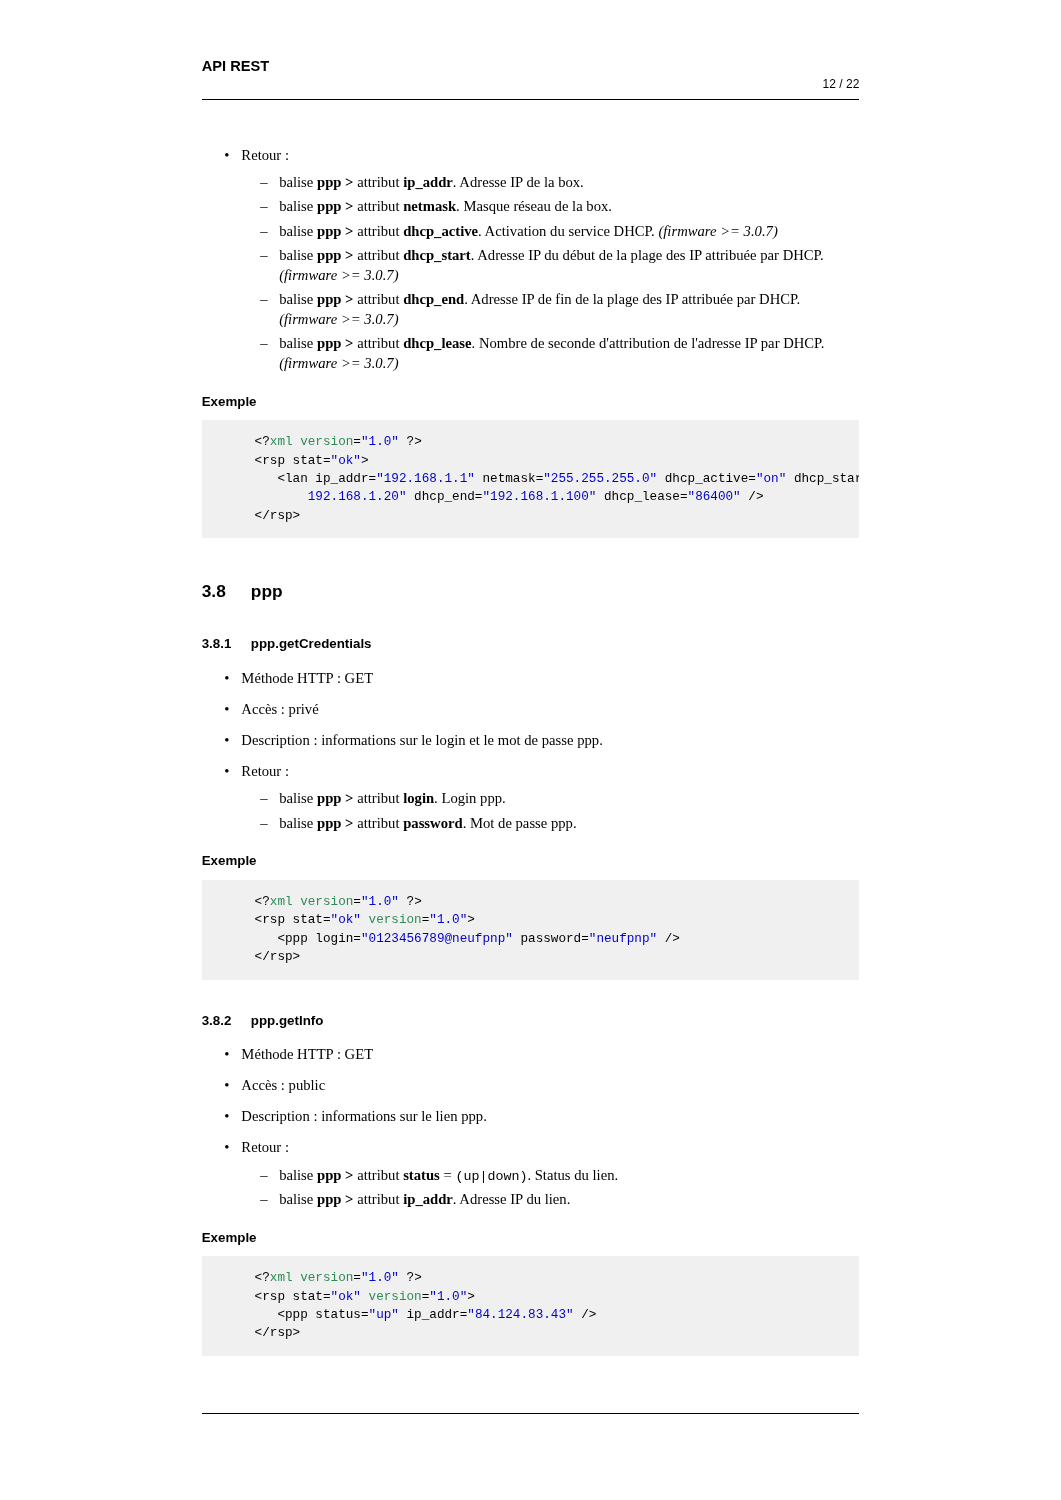API REST
12 / 22
Retour :
balise ppp > attribut ip_addr. Adresse IP de la box.
balise ppp > attribut netmask. Masque réseau de la box.
balise ppp > attribut dhcp_active. Activation du service DHCP. (firmware >= 3.0.7)
balise ppp > attribut dhcp_start. Adresse IP du début de la plage des IP attribuée par DHCP. (firmware >= 3.0.7)
balise ppp > attribut dhcp_end. Adresse IP de fin de la plage des IP attribuée par DHCP. (firmware >= 3.0.7)
balise ppp > attribut dhcp_lease. Nombre de seconde d'attribution de l'adresse IP par DHCP. (firmware >= 3.0.7)
Exemple
<?xml version="1.0" ?>
<rsp stat="ok">
   <lan ip_addr="192.168.1.1" netmask="255.255.255.0" dhcp_active="on" dhcp_start=" ↩
       192.168.1.20" dhcp_end="192.168.1.100" dhcp_lease="86400" />
</rsp>
3.8ppp
3.8.1ppp.getCredentials
Méthode HTTP : GET
Accès : privé
Description : informations sur le login et le mot de passe ppp.
Retour :
balise ppp > attribut login. Login ppp.
balise ppp > attribut password. Mot de passe ppp.
Exemple
<?xml version="1.0" ?>
<rsp stat="ok" version="1.0">
   <ppp login="0123456789@neufpnp" password="neufpnp" />
</rsp>
3.8.2ppp.getInfo
Méthode HTTP : GET
Accès : public
Description : informations sur le lien ppp.
Retour :
balise ppp > attribut status = (up|down). Status du lien.
balise ppp > attribut ip_addr. Adresse IP du lien.
Exemple
<?xml version="1.0" ?>
<rsp stat="ok" version="1.0">
   <ppp status="up" ip_addr="84.124.83.43" />
</rsp>